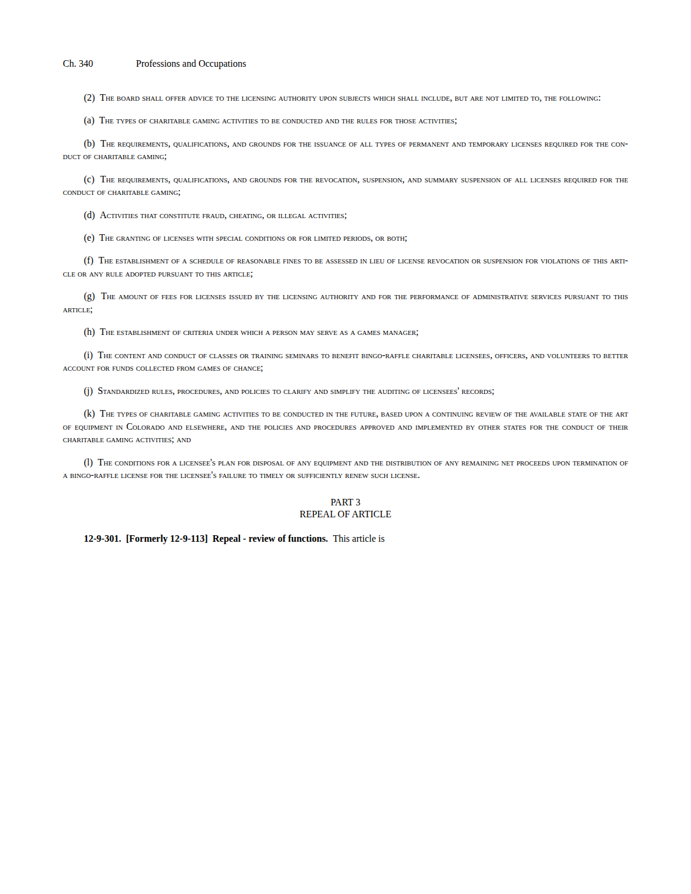Ch. 340 Professions and Occupations
(2) The board shall offer advice to the licensing authority upon subjects which shall include, but are not limited to, the following:
(a) The types of charitable gaming activities to be conducted and the rules for those activities;
(b) The requirements, qualifications, and grounds for the issuance of all types of permanent and temporary licenses required for the conduct of charitable gaming;
(c) The requirements, qualifications, and grounds for the revocation, suspension, and summary suspension of all licenses required for the conduct of charitable gaming;
(d) Activities that constitute fraud, cheating, or illegal activities;
(e) The granting of licenses with special conditions or for limited periods, or both;
(f) The establishment of a schedule of reasonable fines to be assessed in lieu of license revocation or suspension for violations of this article or any rule adopted pursuant to this article;
(g) The amount of fees for licenses issued by the licensing authority and for the performance of administrative services pursuant to this article;
(h) The establishment of criteria under which a person may serve as a games manager;
(i) The content and conduct of classes or training seminars to benefit bingo-raffle charitable licensees, officers, and volunteers to better account for funds collected from games of chance;
(j) Standardized rules, procedures, and policies to clarify and simplify the auditing of licensees' records;
(k) The types of charitable gaming activities to be conducted in the future, based upon a continuing review of the available state of the art of equipment in Colorado and elsewhere, and the policies and procedures approved and implemented by other states for the conduct of their charitable gaming activities; and
(l) The conditions for a licensee's plan for disposal of any equipment and the distribution of any remaining net proceeds upon termination of a bingo-raffle license for the licensee's failure to timely or sufficiently renew such license.
PART 3 REPEAL OF ARTICLE
12-9-301. [Formerly 12-9-113] Repeal - review of functions. This article is